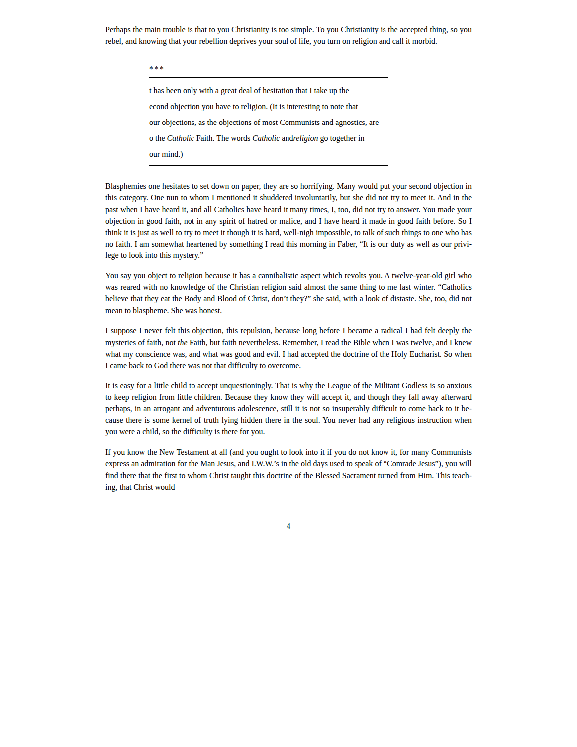Perhaps the main trouble is that to you Christianity is too simple. To you Christianity is the accepted thing, so you rebel, and knowing that your rebellion deprives your soul of life, you turn on religion and call it morbid.
***
t has been only with a great deal of hesitation that I take up the
econd objection you have to religion. (It is interesting to note that
our objections, as the objections of most Communists and agnostics, are
o the Catholic Faith. The words Catholic andreligion go together in
our mind.)
Blasphemies one hesitates to set down on paper, they are so horrifying. Many would put your second objection in this category. One nun to whom I mentioned it shuddered involuntarily, but she did not try to meet it. And in the past when I have heard it, and all Catholics have heard it many times, I, too, did not try to answer. You made your objection in good faith, not in any spirit of hatred or malice, and I have heard it made in good faith before. So I think it is just as well to try to meet it though it is hard, well-nigh impossible, to talk of such things to one who has no faith. I am somewhat heartened by something I read this morning in Faber, “It is our duty as well as our privilege to look into this mystery.”
You say you object to religion because it has a cannibalistic aspect which revolts you. A twelve-year-old girl who was reared with no knowledge of the Christian religion said almost the same thing to me last winter. “Catholics believe that they eat the Body and Blood of Christ, don’t they?” she said, with a look of distaste. She, too, did not mean to blaspheme. She was honest.
I suppose I never felt this objection, this repulsion, because long before I became a radical I had felt deeply the mysteries of faith, not the Faith, but faith nevertheless. Remember, I read the Bible when I was twelve, and I knew what my conscience was, and what was good and evil. I had accepted the doctrine of the Holy Eucharist. So when I came back to God there was not that difficulty to overcome.
It is easy for a little child to accept unquestioningly. That is why the League of the Militant Godless is so anxious to keep religion from little children. Because they know they will accept it, and though they fall away afterward perhaps, in an arrogant and adventurous adolescence, still it is not so insuperably difficult to come back to it because there is some kernel of truth lying hidden there in the soul. You never had any religious instruction when you were a child, so the difficulty is there for you.
If you know the New Testament at all (and you ought to look into it if you do not know it, for many Communists express an admiration for the Man Jesus, and I.W.W.’s in the old days used to speak of “Comrade Jesus”), you will find there that the first to whom Christ taught this doctrine of the Blessed Sacrament turned from Him. This teaching, that Christ would
4